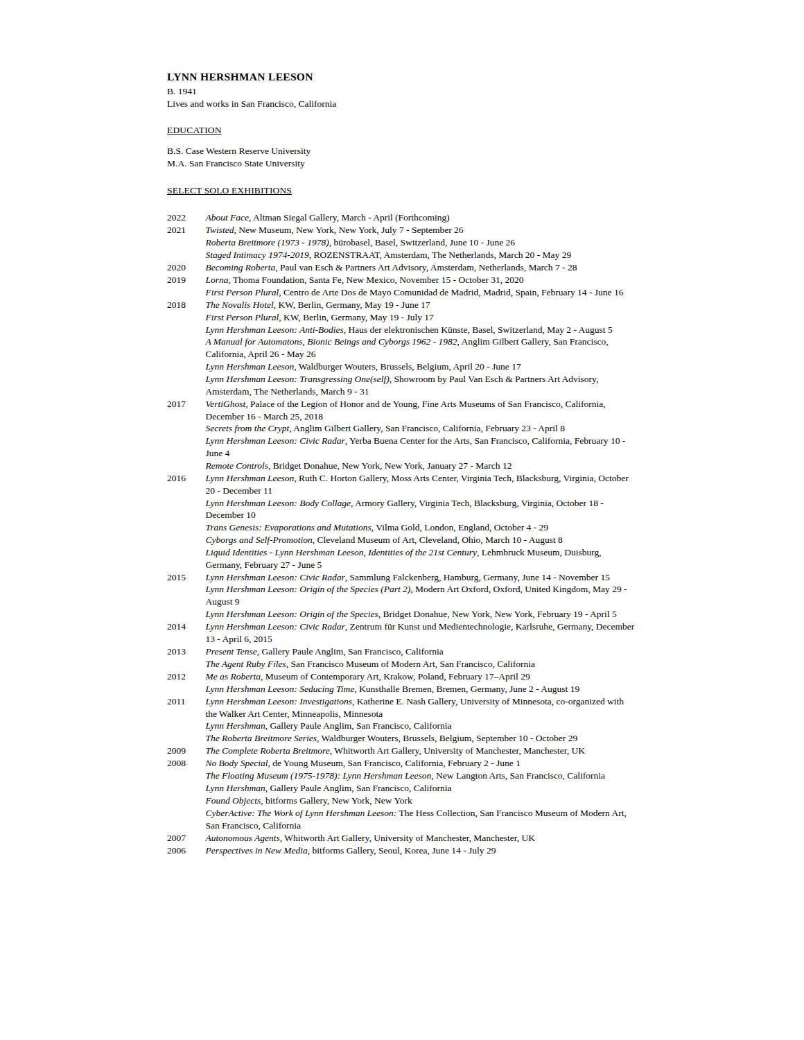Lynn Hershman Leeson
B. 1941
Lives and works in San Francisco, California
Education
B.S. Case Western Reserve University
M.A. San Francisco State University
Select Solo Exhibitions
| 2022 | About Face, Altman Siegal Gallery, March - April (Forthcoming) |
| 2021 | Twisted , New Museum, New York, New York, July 7 - September 26 Roberta Breitmore (1973 - 1978) , bürobasel, Basel, Switzerland, June 10 - June 26 Staged Intimacy 1974-2019, ROZENSTRAAT, Amsterdam, The Netherlands, March 20 - May 29 |
| 2020 | Becoming Roberta , Paul van Esch & Partners Art Advisory, Amsterdam, Netherlands, March 7 - 28 |
| 2019 | Lorna, Thoma Foundation, Santa Fe, New Mexico, November 15 - October 31, 2020 First Person Plural , Centro de Arte Dos de Mayo Comunidad de Madrid, Madrid, Spain, February 14 - June 16 |
| 2018 | The Novalis Hotel , KW, Berlin, Germany, May 19 - June 17 First Person Plural , KW, Berlin, Germany, May 19 - July 17 Lynn Hershman Leeson: Anti-Bodies , Haus der elektronischen Künste, Basel, Switzerland, May 2 - August 5 A Manual for Automatons, Bionic Beings and Cyborgs 1962 - 1982 , Anglim Gilbert Gallery, San Francisco, California, April 26 - May 26 Lynn Hershman Leeson , Waldburger Wouters, Brussels, Belgium, April 20 - June 17 Lynn Hershman Leeson: Transgressing One(self) , Showroom by Paul Van Esch & Partners Art Advisory, Amsterdam, The Netherlands, March 9 - 31 |
| 2017 | VertiGhost , Palace of the Legion of Honor and de Young, Fine Arts Museums of San Francisco, California, December 16 - March 25, 2018 Secrets from the Crypt , Anglim Gilbert Gallery, San Francisco, California, February 23 - April 8 Lynn Hershman Leeson: Civic Radar , Yerba Buena Center for the Arts, San Francisco, California, February 10 - June 4 Remote Controls , Bridget Donahue, New York, New York, January 27 - March 12 |
| 2016 | Lynn Hershman Leeson , Ruth C. Horton Gallery, Moss Arts Center, Virginia Tech, Blacksburg, Virginia, October 20 - December 11 Lynn Hershman Leeson: Body Collage , Armory Gallery, Virginia Tech, Blacksburg, Virginia, October 18 - December 10 Trans Genesis: Evaporations and Mutations , Vilma Gold, London, England, October 4 - 29 Cyborgs and Self-Promotion , Cleveland Museum of Art, Cleveland, Ohio, March 10 - August 8 Liquid Identities - Lynn Hershman Leeson, Identities of the 21st Century , Lehmbruck Museum, Duisburg, Germany, February 27 - June 5 |
| 2015 | Lynn Hershman Leeson: Civic Radar , Sammlung Falckenberg, Hamburg, Germany, June 14 - November 15 Lynn Hershman Leeson: Origin of the Species (Part 2) , Modern Art Oxford, Oxford, United Kingdom, May 29 - August 9 Lynn Hershman Leeson: Origin of the Species , Bridget Donahue, New York, New York, February 19 - April 5 |
| 2014 | Lynn Hershman Leeson: Civic Radar , Zentrum für Kunst und Medientechnologie, Karlsruhe, Germany, December 13 - April 6, 2015 |
| 2013 | Present Tense , Gallery Paule Anglim, San Francisco, California The Agent Ruby Files , San Francisco Museum of Modern Art, San Francisco, California |
| 2012 | Me as Roberta , Museum of Contemporary Art, Krakow, Poland, February 17–April 29 Lynn Hershman Leeson: Seducing Time , Kunsthalle Bremen, Bremen, Germany, June 2 - August 19 |
| 2011 | Lynn Hershman Leeson: Investigations, Katherine E. Nash Gallery, University of Minnesota, co-organized with the Walker Art Center, Minneapolis, Minnesota Lynn Hershman, Gallery Paule Anglim, San Francisco, California The Roberta Breitmore Series, Waldburger Wouters, Brussels, Belgium, September 10 - October 29 |
| 2009 | The Complete Roberta Breitmore, Whitworth Art Gallery, University of Manchester, Manchester, UK |
| 2008 | No Body Special , de Young Museum, San Francisco, California, February 2 - June 1 The Floating Museum (1975-1978): Lynn Hershman Leeson , New Langton Arts, San Francisco, California Lynn Hershman, Gallery Paule Anglim, San Francisco, California Found Objects, bitforms Gallery, New York, New York CyberActive: The Work of Lynn Hershman Leeson: The Hess Collection, San Francisco Museum of Modern Art, San Francisco, California |
| 2007 | Autonomous Agents , Whitworth Art Gallery, University of Manchester, Manchester, UK |
| 2006 | Perspectives in New Media , bitforms Gallery, Seoul, Korea, June 14 - July 29 |